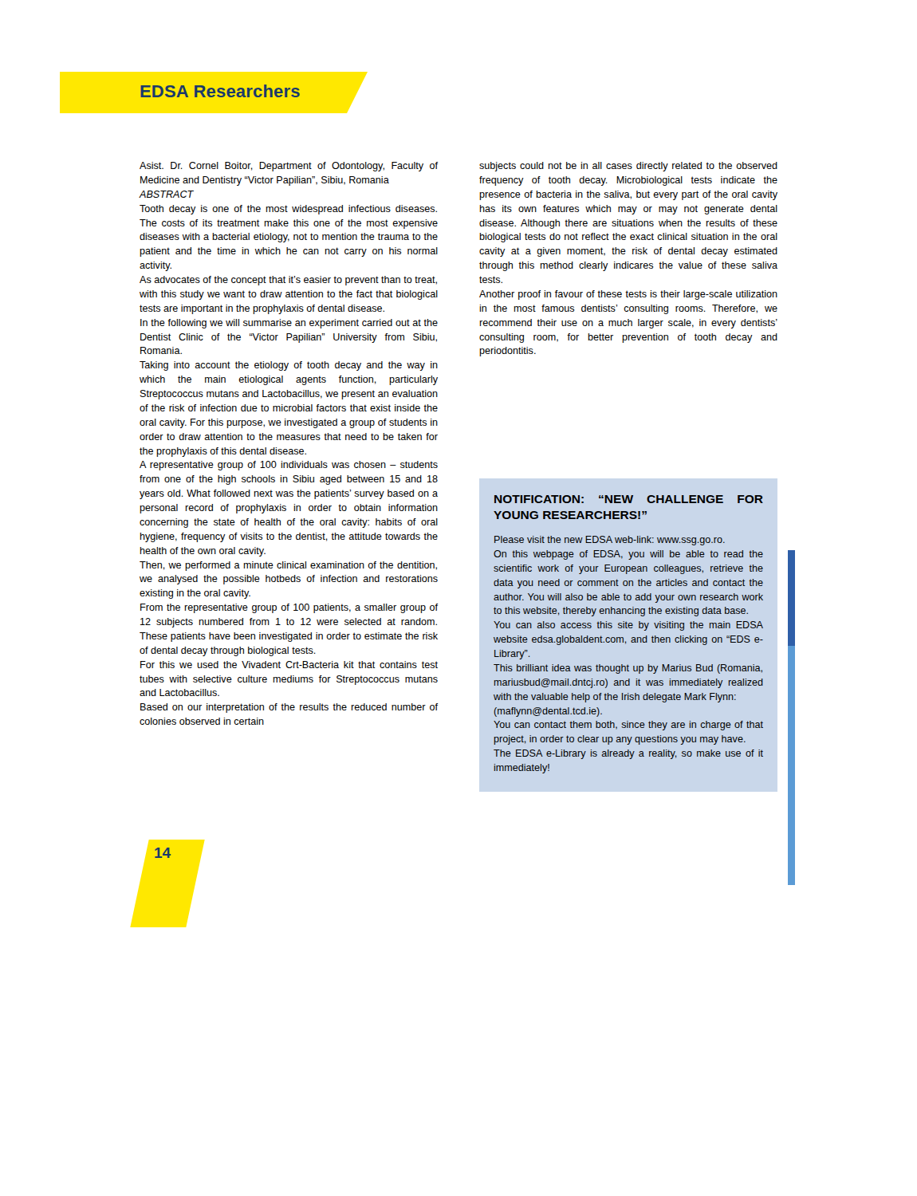EDSA Researchers
Asist. Dr. Cornel Boitor, Department of Odontology, Faculty of Medicine and Dentistry “Victor Papilian”, Sibiu, Romania
ABSTRACT
Tooth decay is one of the most widespread infectious diseases. The costs of its treatment make this one of the most expensive diseases with a bacterial etiology, not to mention the trauma to the patient and the time in which he can not carry on his normal activity.
As advocates of the concept that it’s easier to prevent than to treat, with this study we want to draw attention to the fact that biological tests are important in the prophylaxis of dental disease.
In the following we will summarise an experiment carried out at the Dentist Clinic of the “Victor Papilian” University from Sibiu, Romania.
Taking into account the etiology of tooth decay and the way in which the main etiological agents function, particularly Streptococcus mutans and Lactobacillus, we present an evaluation of the risk of infection due to microbial factors that exist inside the oral cavity. For this purpose, we investigated a group of students in order to draw attention to the measures that need to be taken for the prophylaxis of this dental disease.
A representative group of 100 individuals was chosen – students from one of the high schools in Sibiu aged between 15 and 18 years old. What followed next was the patients’ survey based on a personal record of prophylaxis in order to obtain information concerning the state of health of the oral cavity: habits of oral hygiene, frequency of visits to the dentist, the attitude towards the health of the own oral cavity.
Then, we performed a minute clinical examination of the dentition, we analysed the possible hotbeds of infection and restorations existing in the oral cavity.
From the representative group of 100 patients, a smaller group of 12 subjects numbered from 1 to 12 were selected at random. These patients have been investigated in order to estimate the risk of dental decay through biological tests.
For this we used the Vivadent Crt-Bacteria kit that contains test tubes with selective culture mediums for Streptococcus mutans and Lactobacillus.
Based on our interpretation of the results the reduced number of colonies observed in certain
subjects could not be in all cases directly related to the observed frequency of tooth decay. Microbiological tests indicate the presence of bacteria in the saliva, but every part of the oral cavity has its own features which may or may not generate dental disease. Although there are situations when the results of these biological tests do not reflect the exact clinical situation in the oral cavity at a given moment, the risk of dental decay estimated through this method clearly indicares the value of these saliva tests.
Another proof in favour of these tests is their large-scale utilization in the most famous dentists’ consulting rooms. Therefore, we recommend their use on a much larger scale, in every dentists’ consulting room, for better prevention of tooth decay and periodontitis.
NOTIFICATION: “NEW CHALLENGE FOR YOUNG RESEARCHERS!”
Please visit the new EDSA web-link: www.ssg.go.ro.
On this webpage of EDSA, you will be able to read the scientific work of your European colleagues, retrieve the data you need or comment on the articles and contact the author. You will also be able to add your own research work to this website, thereby enhancing the existing data base.
You can also access this site by visiting the main EDSA website edsa.globaldent.com, and then clicking on “EDS e-Library”.
This brilliant idea was thought up by Marius Bud (Romania, mariusbud@mail.dntcj.ro) and it was immediately realized with the valuable help of the Irish delegate Mark Flynn:
(maflynn@dental.tcd.ie).
You can contact them both, since they are in charge of that project, in order to clear up any questions you may have.
The EDSA e-Library is already a reality, so make use of it immediately!
14